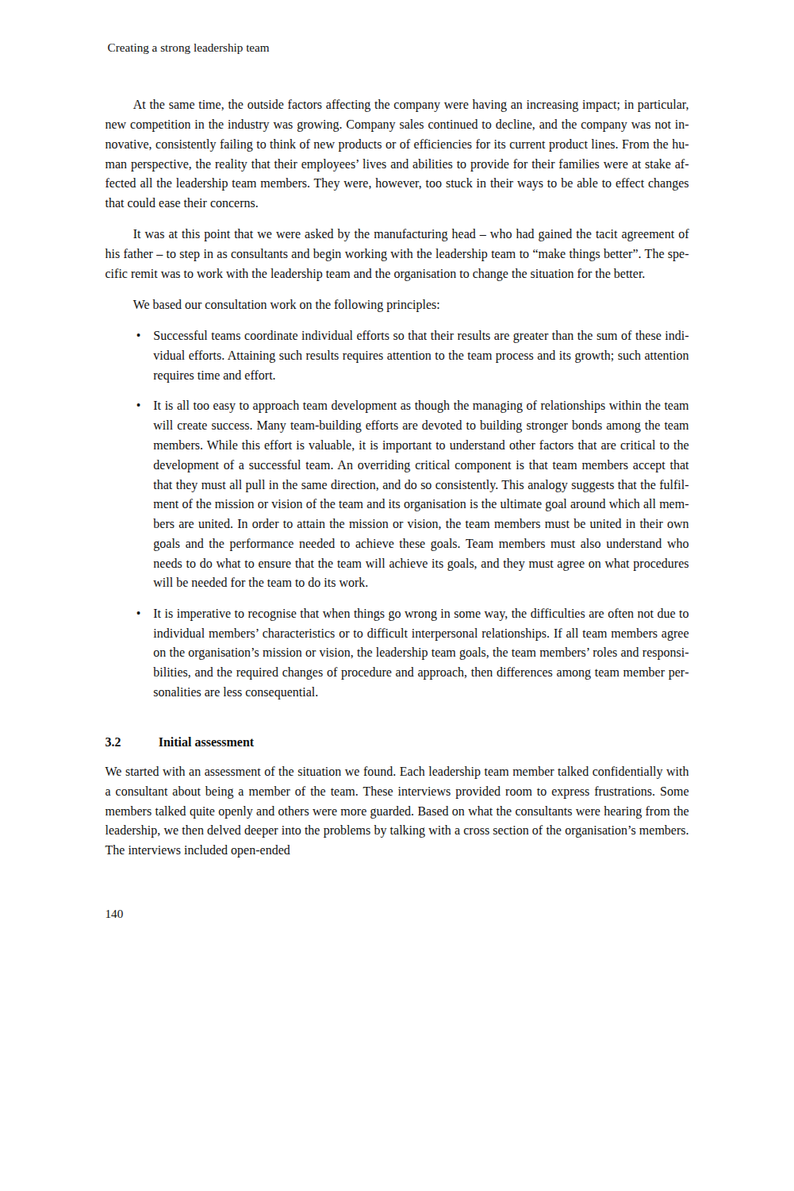Creating a strong leadership team
At the same time, the outside factors affecting the company were having an increasing impact; in particular, new competition in the industry was growing. Company sales continued to decline, and the company was not innovative, consistently failing to think of new products or of efficiencies for its current product lines. From the human perspective, the reality that their employees’ lives and abilities to provide for their families were at stake affected all the leadership team members. They were, however, too stuck in their ways to be able to effect changes that could ease their concerns.
It was at this point that we were asked by the manufacturing head – who had gained the tacit agreement of his father – to step in as consultants and begin working with the leadership team to “make things better”. The specific remit was to work with the leadership team and the organisation to change the situation for the better.
We based our consultation work on the following principles:
Successful teams coordinate individual efforts so that their results are greater than the sum of these individual efforts. Attaining such results requires attention to the team process and its growth; such attention requires time and effort.
It is all too easy to approach team development as though the managing of relationships within the team will create success. Many team-building efforts are devoted to building stronger bonds among the team members. While this effort is valuable, it is important to understand other factors that are critical to the development of a successful team. An overriding critical component is that team members accept that that they must all pull in the same direction, and do so consistently. This analogy suggests that the fulfilment of the mission or vision of the team and its organisation is the ultimate goal around which all members are united. In order to attain the mission or vision, the team members must be united in their own goals and the performance needed to achieve these goals. Team members must also understand who needs to do what to ensure that the team will achieve its goals, and they must agree on what procedures will be needed for the team to do its work.
It is imperative to recognise that when things go wrong in some way, the difficulties are often not due to individual members’ characteristics or to difficult interpersonal relationships. If all team members agree on the organisation’s mission or vision, the leadership team goals, the team members’ roles and responsibilities, and the required changes of procedure and approach, then differences among team member personalities are less consequential.
3.2 Initial assessment
We started with an assessment of the situation we found. Each leadership team member talked confidentially with a consultant about being a member of the team. These interviews provided room to express frustrations. Some members talked quite openly and others were more guarded. Based on what the consultants were hearing from the leadership, we then delved deeper into the problems by talking with a cross section of the organisation’s members. The interviews included open-ended
140